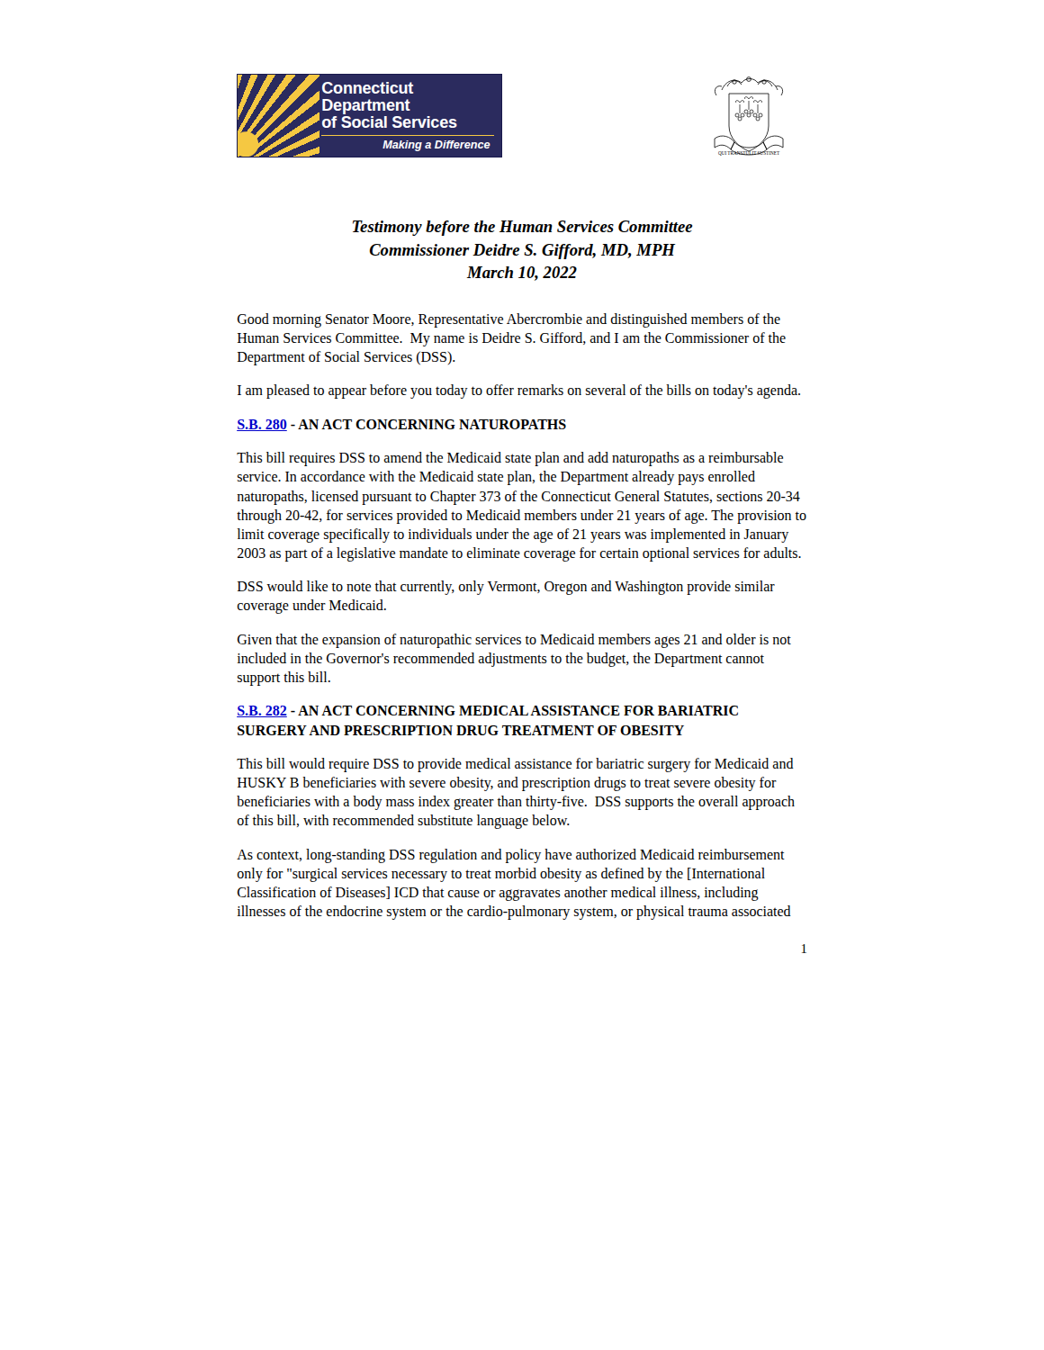Connecticut Department
of Social Services
Making a Difference
QUI TRANSTULIT SUSTINET
Testimony before the Human Services Committee Commissioner Deidre S. Gifford, MD, MPH March 10, 2022
Good morning Senator Moore, Representative Abercrombie and distinguished members of the Human Services Committee. My name is Deidre S. Gifford, and I am the Commissioner of the Department of Social Services (DSS).
I am pleased to appear before you today to offer remarks on several of the bills on today's agenda.
S.B. 280 - AN ACT CONCERNING NATUROPATHS
This bill requires DSS to amend the Medicaid state plan and add naturopaths as a reimbursable service. In accordance with the Medicaid state plan, the Department already pays enrolled naturopaths, licensed pursuant to Chapter 373 of the Connecticut General Statutes, sections 20-34 through 20-42, for services provided to Medicaid members under 21 years of age. The provision to limit coverage specifically to individuals under the age of 21 years was implemented in January 2003 as part of a legislative mandate to eliminate coverage for certain optional services for adults.
DSS would like to note that currently, only Vermont, Oregon and Washington provide similar coverage under Medicaid.
Given that the expansion of naturopathic services to Medicaid members ages 21 and older is not included in the Governor's recommended adjustments to the budget, the Department cannot support this bill.
S.B. 282 - AN ACT CONCERNING MEDICAL ASSISTANCE FOR BARIATRIC SURGERY AND PRESCRIPTION DRUG TREATMENT OF OBESITY
This bill would require DSS to provide medical assistance for bariatric surgery for Medicaid and HUSKY B beneficiaries with severe obesity, and prescription drugs to treat severe obesity for beneficiaries with a body mass index greater than thirty-five. DSS supports the overall approach of this bill, with recommended substitute language below.
As context, long-standing DSS regulation and policy have authorized Medicaid reimbursement only for "surgical services necessary to treat morbid obesity as defined by the [International Classification of Diseases] ICD that cause or aggravates another medical illness, including illnesses of the endocrine system or the cardio-pulmonary system, or physical trauma associated
1